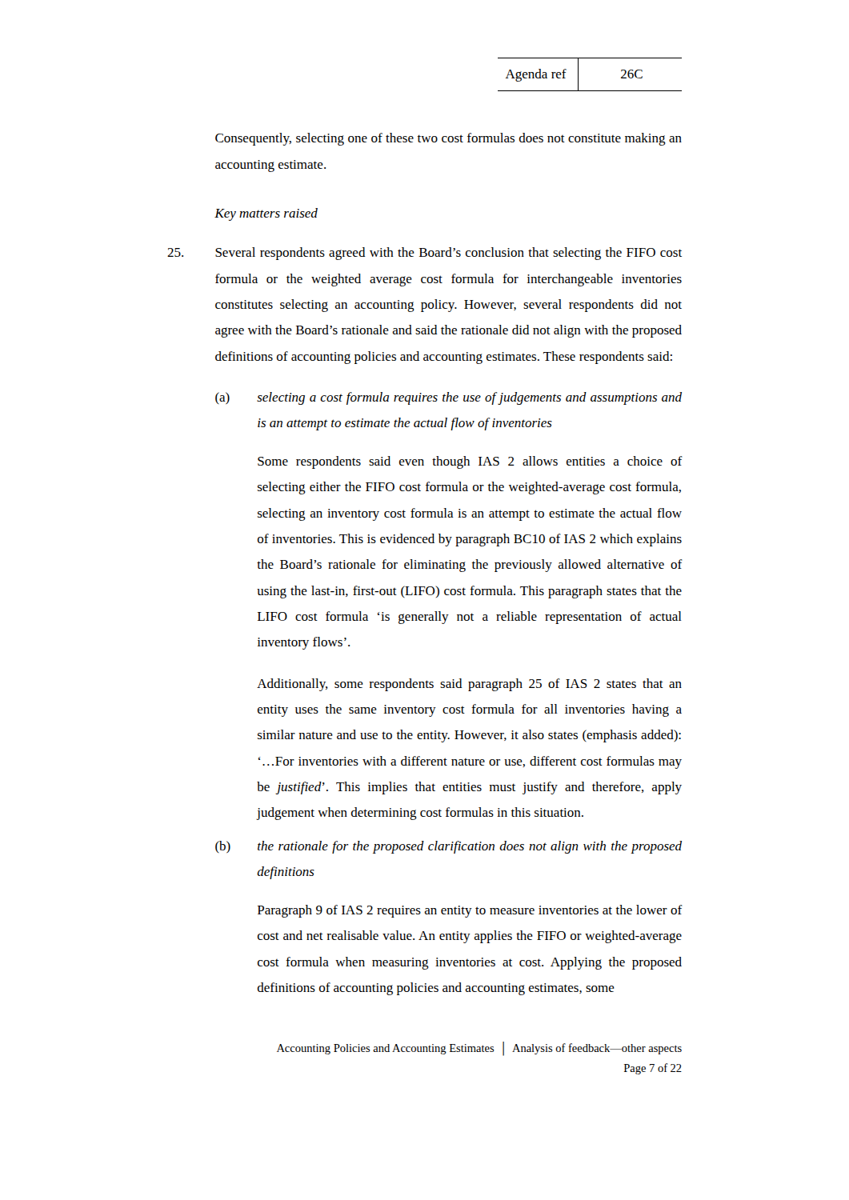Agenda ref
26C
Consequently, selecting one of these two cost formulas does not constitute making an accounting estimate.
Key matters raised
25.
Several respondents agreed with the Board’s conclusion that selecting the FIFO cost formula or the weighted average cost formula for interchangeable inventories constitutes selecting an accounting policy. However, several respondents did not agree with the Board’s rationale and said the rationale did not align with the proposed definitions of accounting policies and accounting estimates. These respondents said:
(a)
selecting a cost formula requires the use of judgements and assumptions and is an attempt to estimate the actual flow of inventories
Some respondents said even though IAS 2 allows entities a choice of selecting either the FIFO cost formula or the weighted-average cost formula, selecting an inventory cost formula is an attempt to estimate the actual flow of inventories. This is evidenced by paragraph BC10 of IAS 2 which explains the Board’s rationale for eliminating the previously allowed alternative of using the last-in, first-out (LIFO) cost formula. This paragraph states that the LIFO cost formula ‘is generally not a reliable representation of actual inventory flows’.
Additionally, some respondents said paragraph 25 of IAS 2 states that an entity uses the same inventory cost formula for all inventories having a similar nature and use to the entity. However, it also states (emphasis added): ‘…For inventories with a different nature or use, different cost formulas may be justified’. This implies that entities must justify and therefore, apply judgement when determining cost formulas in this situation.
(b)
the rationale for the proposed clarification does not align with the proposed definitions
Paragraph 9 of IAS 2 requires an entity to measure inventories at the lower of cost and net realisable value. An entity applies the FIFO or weighted-average cost formula when measuring inventories at cost. Applying the proposed definitions of accounting policies and accounting estimates, some
Accounting Policies and Accounting Estimates│Analysis of feedback—other aspects
Page 7 of 22